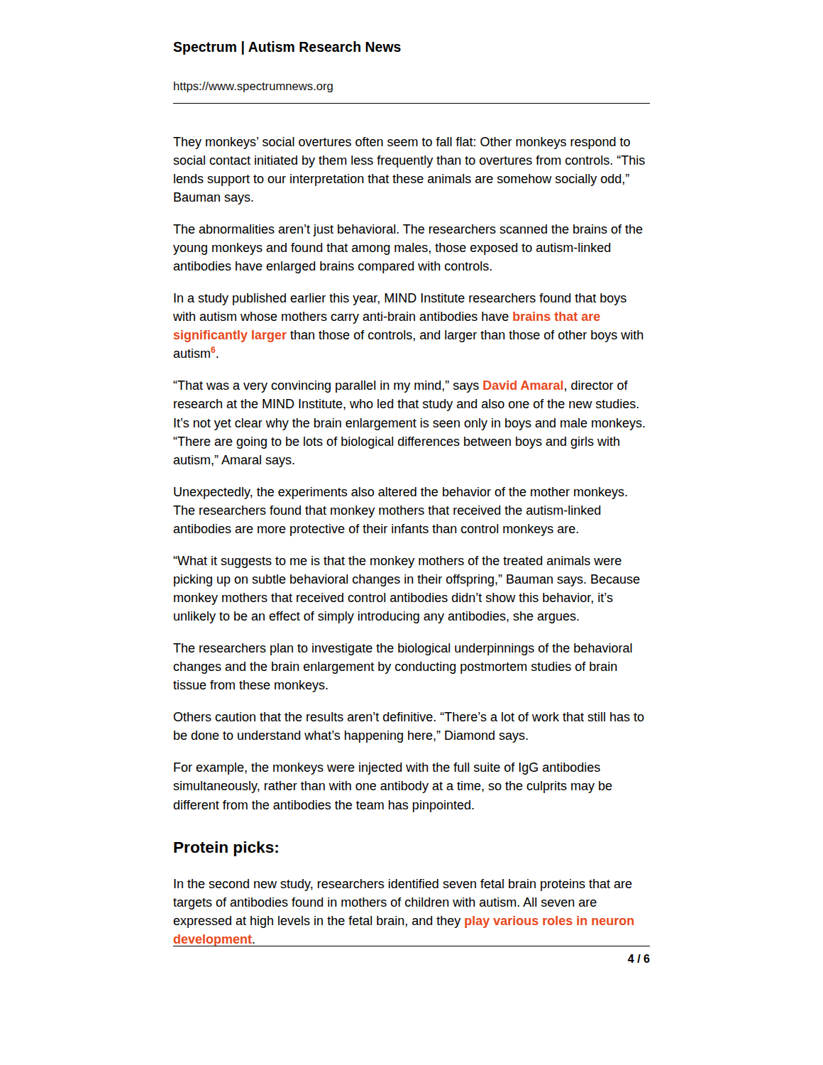Spectrum | Autism Research News
https://www.spectrumnews.org
They monkeys’ social overtures often seem to fall flat: Other monkeys respond to social contact initiated by them less frequently than to overtures from controls. “This lends support to our interpretation that these animals are somehow socially odd,” Bauman says.
The abnormalities aren’t just behavioral. The researchers scanned the brains of the young monkeys and found that among males, those exposed to autism-linked antibodies have enlarged brains compared with controls.
In a study published earlier this year, MIND Institute researchers found that boys with autism whose mothers carry anti-brain antibodies have brains that are significantly larger than those of controls, and larger than those of other boys with autism6.
“That was a very convincing parallel in my mind,” says David Amaral, director of research at the MIND Institute, who led that study and also one of the new studies. It’s not yet clear why the brain enlargement is seen only in boys and male monkeys. “There are going to be lots of biological differences between boys and girls with autism,” Amaral says.
Unexpectedly, the experiments also altered the behavior of the mother monkeys. The researchers found that monkey mothers that received the autism-linked antibodies are more protective of their infants than control monkeys are.
“What it suggests to me is that the monkey mothers of the treated animals were picking up on subtle behavioral changes in their offspring,” Bauman says. Because monkey mothers that received control antibodies didn’t show this behavior, it’s unlikely to be an effect of simply introducing any antibodies, she argues.
The researchers plan to investigate the biological underpinnings of the behavioral changes and the brain enlargement by conducting postmortem studies of brain tissue from these monkeys.
Others caution that the results aren’t definitive. “There’s a lot of work that still has to be done to understand what’s happening here,” Diamond says.
For example, the monkeys were injected with the full suite of IgG antibodies simultaneously, rather than with one antibody at a time, so the culprits may be different from the antibodies the team has pinpointed.
Protein picks:
In the second new study, researchers identified seven fetal brain proteins that are targets of antibodies found in mothers of children with autism. All seven are expressed at high levels in the fetal brain, and they play various roles in neuron development.
4 / 6